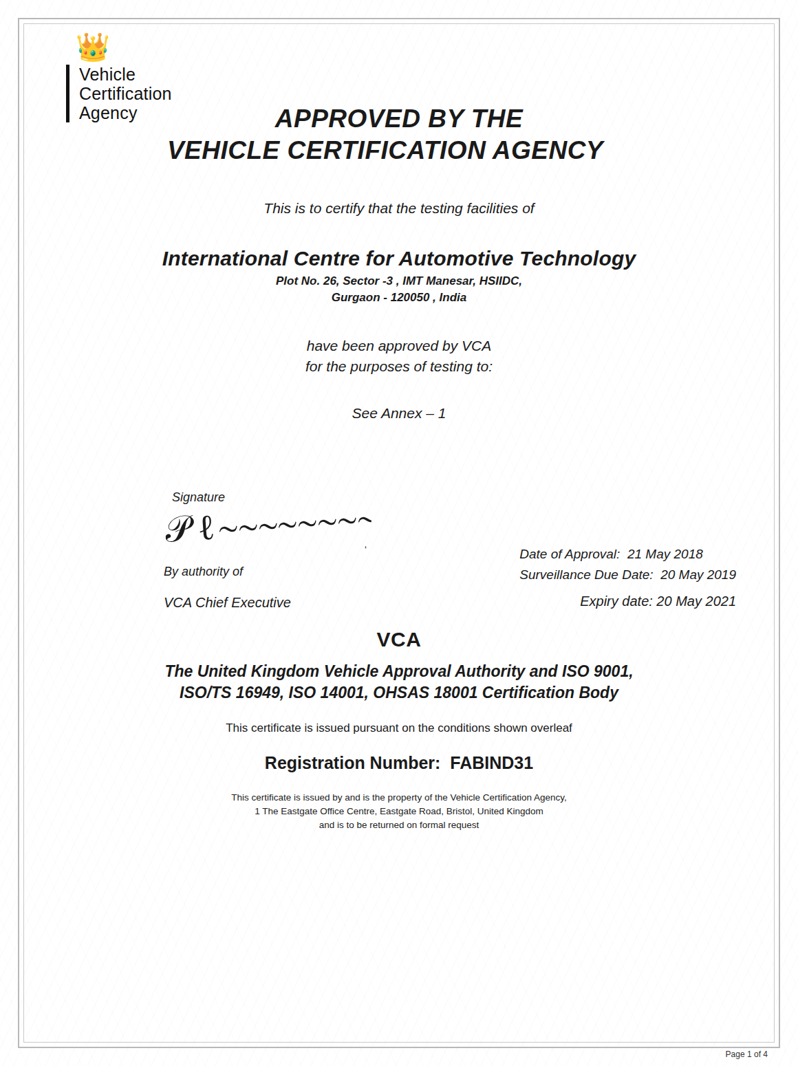👑
Vehicle
Certification
Agency
APPROVED BY THE VEHICLE CERTIFICATION AGENCY
This is to certify that the testing facilities of
International Centre for Automotive Technology
Plot No. 26, Sector -3 , IMT Manesar, HSIIDC,
Gurgaon - 120050 , India
have been approved by VCA
for the purposes of testing to:
See Annex – 1
Signature
𝒫 ℓ ∼∼∼∼∼∼∼∼
‘
By authority of
VCA Chief Executive
Date of Approval: 21 May 2018
Surveillance Due Date: 20 May 2019
Expiry date: 20 May 2021
VCA
The United Kingdom Vehicle Approval Authority and ISO 9001,
ISO/TS 16949, ISO 14001, OHSAS 18001 Certification Body
This certificate is issued pursuant on the conditions shown overleaf
Registration Number: FABIND31
This certificate is issued by and is the property of the Vehicle Certification Agency,
1 The Eastgate Office Centre, Eastgate Road, Bristol, United Kingdom
and is to be returned on formal request
Page 1 of 4